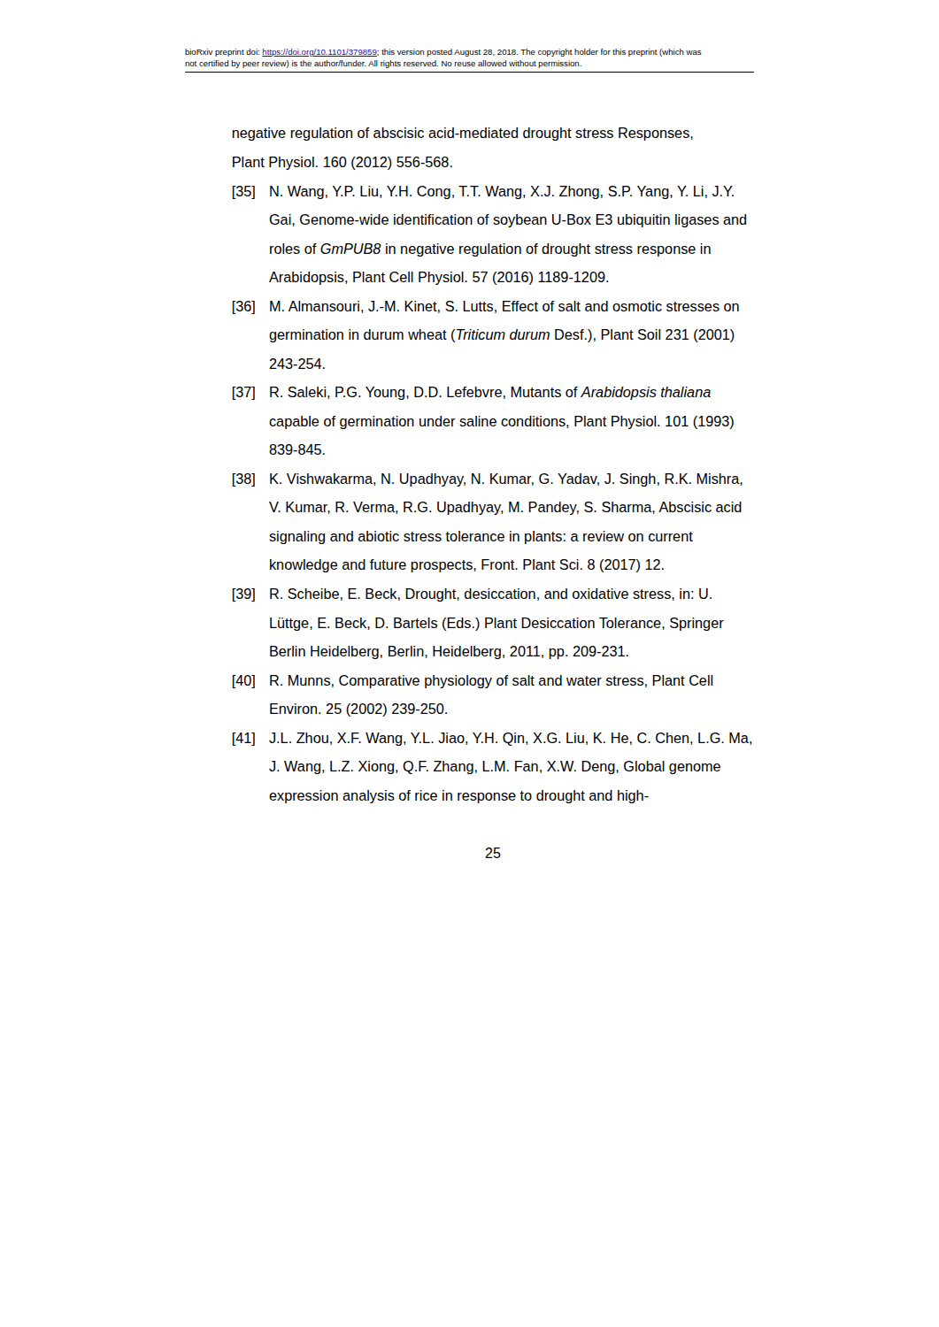bioRxiv preprint doi: https://doi.org/10.1101/379859; this version posted August 28, 2018. The copyright holder for this preprint (which was
not certified by peer review) is the author/funder. All rights reserved. No reuse allowed without permission.
negative regulation of abscisic acid-mediated drought stress Responses,
Plant Physiol. 160 (2012) 556-568.
[35] N. Wang, Y.P. Liu, Y.H. Cong, T.T. Wang, X.J. Zhong, S.P. Yang, Y. Li, J.Y. Gai, Genome-wide identification of soybean U-Box E3 ubiquitin ligases and roles of GmPUB8 in negative regulation of drought stress response in Arabidopsis, Plant Cell Physiol. 57 (2016) 1189-1209.
[36] M. Almansouri, J.-M. Kinet, S. Lutts, Effect of salt and osmotic stresses on germination in durum wheat (Triticum durum Desf.), Plant Soil 231 (2001) 243-254.
[37] R. Saleki, P.G. Young, D.D. Lefebvre, Mutants of Arabidopsis thaliana capable of germination under saline conditions, Plant Physiol. 101 (1993) 839-845.
[38] K. Vishwakarma, N. Upadhyay, N. Kumar, G. Yadav, J. Singh, R.K. Mishra, V. Kumar, R. Verma, R.G. Upadhyay, M. Pandey, S. Sharma, Abscisic acid signaling and abiotic stress tolerance in plants: a review on current knowledge and future prospects, Front. Plant Sci. 8 (2017) 12.
[39] R. Scheibe, E. Beck, Drought, desiccation, and oxidative stress, in: U. Lüttge, E. Beck, D. Bartels (Eds.) Plant Desiccation Tolerance, Springer Berlin Heidelberg, Berlin, Heidelberg, 2011, pp. 209-231.
[40] R. Munns, Comparative physiology of salt and water stress, Plant Cell Environ. 25 (2002) 239-250.
[41] J.L. Zhou, X.F. Wang, Y.L. Jiao, Y.H. Qin, X.G. Liu, K. He, C. Chen, L.G. Ma, J. Wang, L.Z. Xiong, Q.F. Zhang, L.M. Fan, X.W. Deng, Global genome expression analysis of rice in response to drought and high-
25